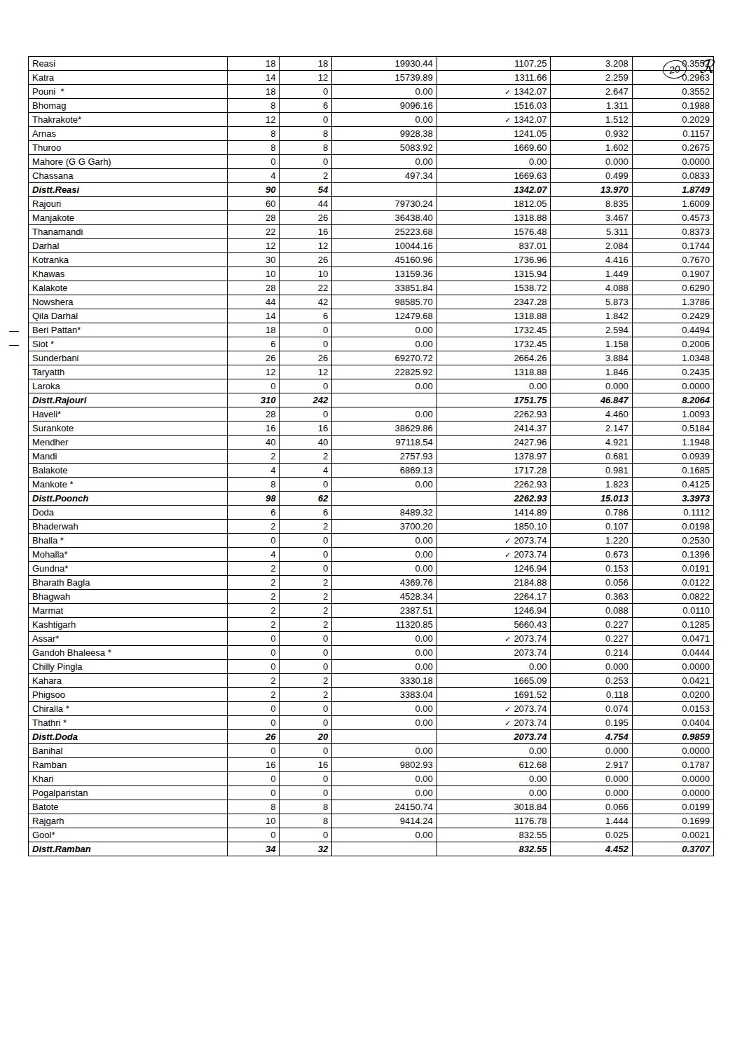20 ℛ
| Reasi | 18 | 18 | 19930.44 | 1107.25 | 3.208 | 0.3552 |
| Katra | 14 | 12 | 15739.89 | 1311.66 | 2.259 | 0.2963 |
| Pouni * | 18 | 0 | 0.00 | 1342.07 | 2.647 | 0.3552 |
| Bhomag | 8 | 6 | 9096.16 | 1516.03 | 1.311 | 0.1988 |
| Thakrakote* | 12 | 0 | 0.00 | 1342.07 | 1.512 | 0.2029 |
| Arnas | 8 | 8 | 9928.38 | 1241.05 | 0.932 | 0.1157 |
| Thuroo | 8 | 8 | 5083.92 | 1669.60 | 1.602 | 0.2675 |
| Mahore (G G Garh) | 0 | 0 | 0.00 | 0.00 | 0.000 | 0.0000 |
| Chassana | 4 | 2 | 497.34 | 1669.63 | 0.499 | 0.0833 |
| Distt.Reasi | 90 | 54 | | 1342.07 | 13.970 | 1.8749 |
| Rajouri | 60 | 44 | 79730.24 | 1812.05 | 8.835 | 1.6009 |
| Manjakote | 28 | 26 | 36438.40 | 1318.88 | 3.467 | 0.4573 |
| Thanamandi | 22 | 16 | 25223.68 | 1576.48 | 5.311 | 0.8373 |
| Darhal | 12 | 12 | 10044.16 | 837.01 | 2.084 | 0.1744 |
| Kotranka | 30 | 26 | 45160.96 | 1736.96 | 4.416 | 0.7670 |
| Khawas | 10 | 10 | 13159.36 | 1315.94 | 1.449 | 0.1907 |
| Kalakote | 28 | 22 | 33851.84 | 1538.72 | 4.088 | 0.6290 |
| Nowshera | 44 | 42 | 98585.70 | 2347.28 | 5.873 | 1.3786 |
| Qila Darhal | 14 | 6 | 12479.68 | 1318.88 | 1.842 | 0.2429 |
| Beri Pattan* | 18 | 0 | 0.00 | 1732.45 | 2.594 | 0.4494 |
| Siot * | 6 | 0 | 0.00 | 1732.45 | 1.158 | 0.2006 |
| Sunderbani | 26 | 26 | 69270.72 | 2664.26 | 3.884 | 1.0348 |
| Taryatth | 12 | 12 | 22825.92 | 1318.88 | 1.846 | 0.2435 |
| Laroka | 0 | 0 | 0.00 | 0.00 | 0.000 | 0.0000 |
| Distt.Rajouri | 310 | 242 | | 1751.75 | 46.847 | 8.2064 |
| Haveli* | 28 | 0 | 0.00 | 2262.93 | 4.460 | 1.0093 |
| Surankote | 16 | 16 | 38629.86 | 2414.37 | 2.147 | 0.5184 |
| Mendher | 40 | 40 | 97118.54 | 2427.96 | 4.921 | 1.1948 |
| Mandi | 2 | 2 | 2757.93 | 1378.97 | 0.681 | 0.0939 |
| Balakote | 4 | 4 | 6869.13 | 1717.28 | 0.981 | 0.1685 |
| Mankote * | 8 | 0 | 0.00 | 2262.93 | 1.823 | 0.4125 |
| Distt.Poonch | 98 | 62 | | 2262.93 | 15.013 | 3.3973 |
| Doda | 6 | 6 | 8489.32 | 1414.89 | 0.786 | 0.1112 |
| Bhaderwah | 2 | 2 | 3700.20 | 1850.10 | 0.107 | 0.0198 |
| Bhalla * | 0 | 0 | 0.00 | 2073.74 | 1.220 | 0.2530 |
| Mohalla* | 4 | 0 | 0.00 | 2073.74 | 0.673 | 0.1396 |
| Gundna* | 2 | 0 | 0.00 | 1246.94 | 0.153 | 0.0191 |
| Bharath Bagla | 2 | 2 | 4369.76 | 2184.88 | 0.056 | 0.0122 |
| Bhagwah | 2 | 2 | 4528.34 | 2264.17 | 0.363 | 0.0822 |
| Marmat | 2 | 2 | 2387.51 | 1246.94 | 0.088 | 0.0110 |
| Kashtigarh | 2 | 2 | 11320.85 | 5660.43 | 0.227 | 0.1285 |
| Assar* | 0 | 0 | 0.00 | 2073.74 | 0.227 | 0.0471 |
| Gandoh Bhaleesa * | 0 | 0 | 0.00 | 2073.74 | 0.214 | 0.0444 |
| Chilly Pingla | 0 | 0 | 0.00 | 0.00 | 0.000 | 0.0000 |
| Kahara | 2 | 2 | 3330.18 | 1665.09 | 0.253 | 0.0421 |
| Phigsoo | 2 | 2 | 3383.04 | 1691.52 | 0.118 | 0.0200 |
| Chiralla * | 0 | 0 | 0.00 | 2073.74 | 0.074 | 0.0153 |
| Thathri * | 0 | 0 | 0.00 | 2073.74 | 0.195 | 0.0404 |
| Distt.Doda | 26 | 20 | | 2073.74 | 4.754 | 0.9859 |
| Banihal | 0 | 0 | 0.00 | 0.00 | 0.000 | 0.0000 |
| Ramban | 16 | 16 | 9802.93 | 612.68 | 2.917 | 0.1787 |
| Khari | 0 | 0 | 0.00 | 0.00 | 0.000 | 0.0000 |
| Pogalparistan | 0 | 0 | 0.00 | 0.00 | 0.000 | 0.0000 |
| Batote | 8 | 8 | 24150.74 | 3018.84 | 0.066 | 0.0199 |
| Rajgarh | 10 | 8 | 9414.24 | 1176.78 | 1.444 | 0.1699 |
| Gool* | 0 | 0 | 0.00 | 832.55 | 0.025 | 0.0021 |
| Distt.Ramban | 34 | 32 | | 832.55 | 4.452 | 0.3707 |